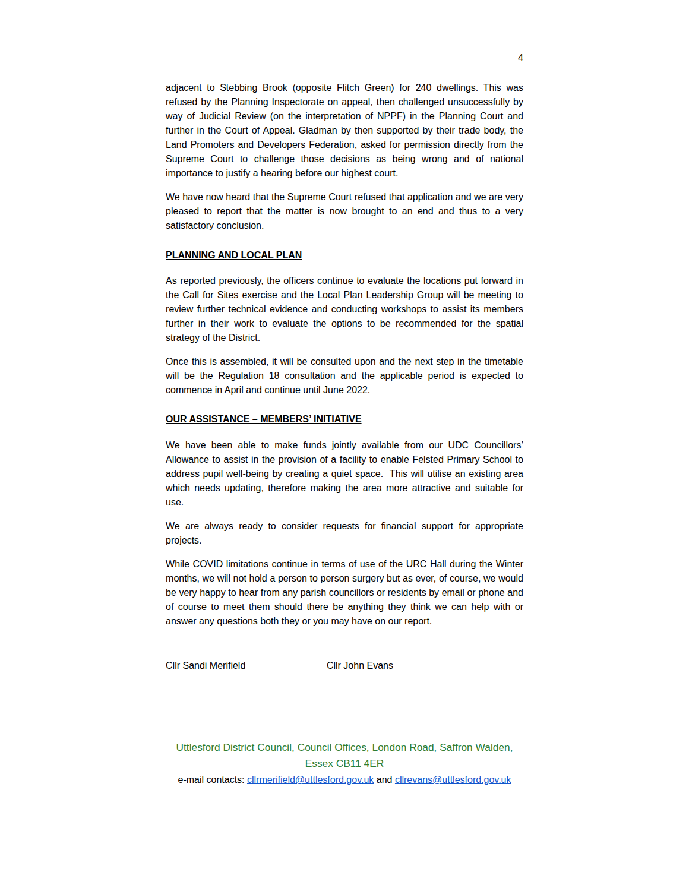4
adjacent to Stebbing Brook (opposite Flitch Green) for 240 dwellings. This was refused by the Planning Inspectorate on appeal, then challenged unsuccessfully by way of Judicial Review (on the interpretation of NPPF) in the Planning Court and further in the Court of Appeal. Gladman by then supported by their trade body, the Land Promoters and Developers Federation, asked for permission directly from the Supreme Court to challenge those decisions as being wrong and of national importance to justify a hearing before our highest court.
We have now heard that the Supreme Court refused that application and we are very pleased to report that the matter is now brought to an end and thus to a very satisfactory conclusion.
PLANNING AND LOCAL PLAN
As reported previously, the officers continue to evaluate the locations put forward in the Call for Sites exercise and the Local Plan Leadership Group will be meeting to review further technical evidence and conducting workshops to assist its members further in their work to evaluate the options to be recommended for the spatial strategy of the District.
Once this is assembled, it will be consulted upon and the next step in the timetable will be the Regulation 18 consultation and the applicable period is expected to commence in April and continue until June 2022.
OUR ASSISTANCE – MEMBERS’ INITIATIVE
We have been able to make funds jointly available from our UDC Councillors’ Allowance to assist in the provision of a facility to enable Felsted Primary School to address pupil well-being by creating a quiet space. This will utilise an existing area which needs updating, therefore making the area more attractive and suitable for use.
We are always ready to consider requests for financial support for appropriate projects.
While COVID limitations continue in terms of use of the URC Hall during the Winter months, we will not hold a person to person surgery but as ever, of course, we would be very happy to hear from any parish councillors or residents by email or phone and of course to meet them should there be anything they think we can help with or answer any questions both they or you may have on our report.
Cllr Sandi Merifield
Cllr John Evans
Uttlesford District Council, Council Offices, London Road, Saffron Walden, Essex CB11 4ER
e-mail contacts: cllrmerifield@uttlesford.gov.uk and cllrevans@uttlesford.gov.uk